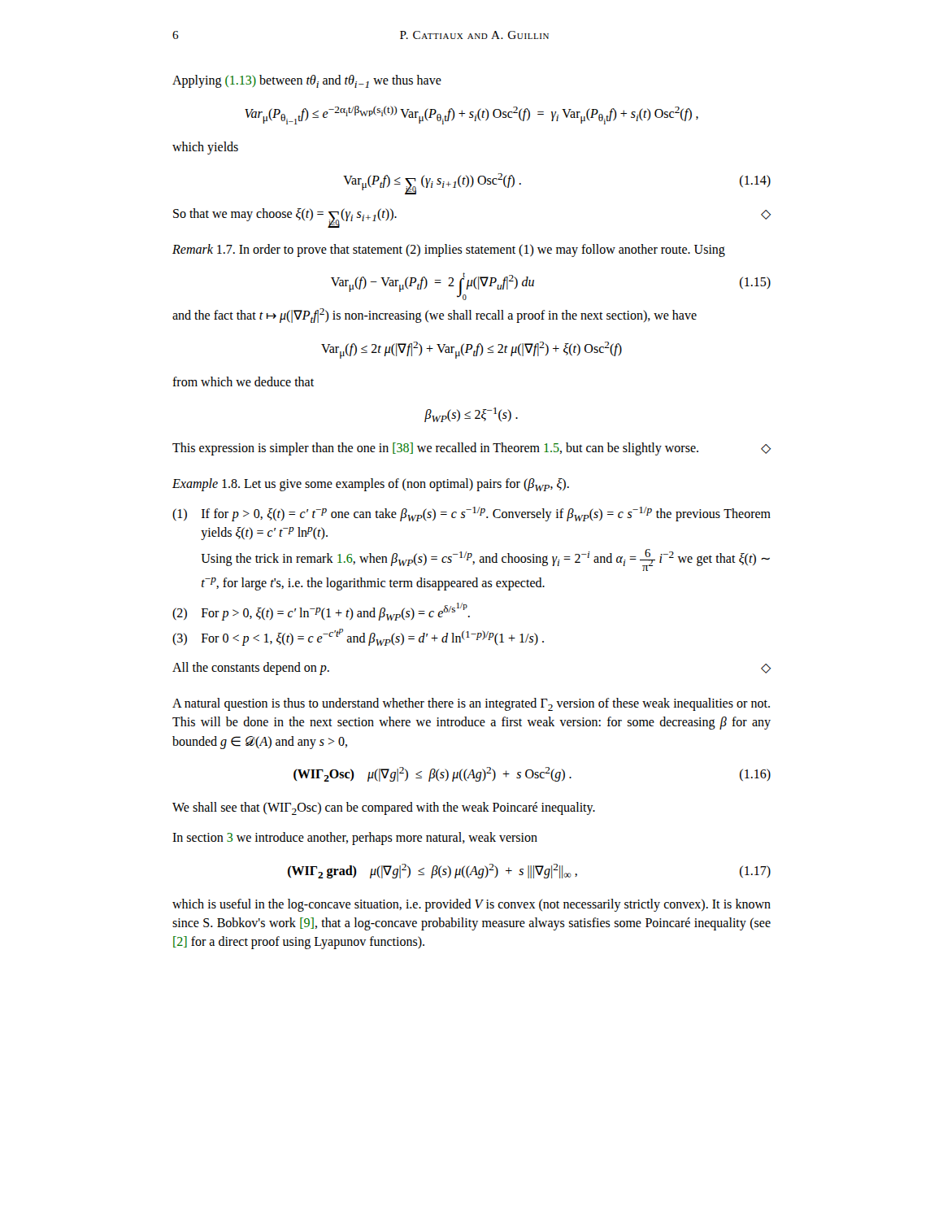6 P. Cattiaux and A. Guillin
Applying (1.13) between tθi and tθi−1 we thus have
Varμ(Pθi−1tf) ≤ e−2αit/βWP(si(t)) Varμ(Pθitf) + si(t) Osc2(f) = γi Varμ(Pθitf) + si(t) Osc2(f) ,
which yields
Varμ(Ptf) ≤ ∑i≥0 (γi si+1(t)) Osc2(f) .
(1.14)
So that we may choose ξ(t) = ∑i≥0(γi si+1(t)).◇
Remark 1.7. In order to prove that statement (2) implies statement (1) we may follow another route. Using
Varμ(f) − Varμ(Ptf) = 2 ∫0 t μ(|∇Puf|2) du
(1.15)
and the fact that t ↦ μ(|∇Ptf|2) is non-increasing (we shall recall a proof in the next section), we have
Varμ(f) ≤ 2t μ(|∇f|2) + Varμ(Ptf) ≤ 2t μ(|∇f|2) + ξ(t) Osc2(f)
from which we deduce that
βWP(s) ≤ 2ξ−1(s) .
This expression is simpler than the one in [38] we recalled in Theorem 1.5, but can be slightly worse.◇
Example 1.8. Let us give some examples of (non optimal) pairs for (βWP, ξ).
If for p > 0, ξ(t) = c′ t−p one can take βWP(s) = c s−1/p. Conversely if βWP(s) = c s−1/p the previous Theorem yields ξ(t) = c′ t−p lnp(t).
Using the trick in remark 1.6, when βWP(s) = cs−1/p, and choosing γi = 2−i and αi = 6 π2 i−2 we get that ξ(t) ∼ t−p, for large t's, i.e. the logarithmic term disappeared as expected.
For p > 0, ξ(t) = c′ ln−p(1 + t) and βWP(s) = c eδ/s1/p.
For 0 < p < 1, ξ(t) = c e−c′tp and βWP(s) = d′ + d ln(1−p)/p(1 + 1/s) .
All the constants depend on p.◇
A natural question is thus to understand whether there is an integrated Γ2 version of these weak inequalities or not. This will be done in the next section where we introduce a first weak version: for some decreasing β for any bounded g ∈ 𝒟(A) and any s > 0,
(WIΓ2Osc) μ(|∇g|2) ≤ β(s) μ((Ag)2) + s Osc2(g) .
(1.16)
We shall see that (WIΓ2Osc) can be compared with the weak Poincaré inequality.
In section 3 we introduce another, perhaps more natural, weak version
(WIΓ2 grad) μ(|∇g|2) ≤ β(s) μ((Ag)2) + s |||∇g|2||∞ ,
(1.17)
which is useful in the log-concave situation, i.e. provided V is convex (not necessarily strictly convex). It is known since S. Bobkov's work [9], that a log-concave probability measure always satisfies some Poincaré inequality (see [2] for a direct proof using Lyapunov functions).